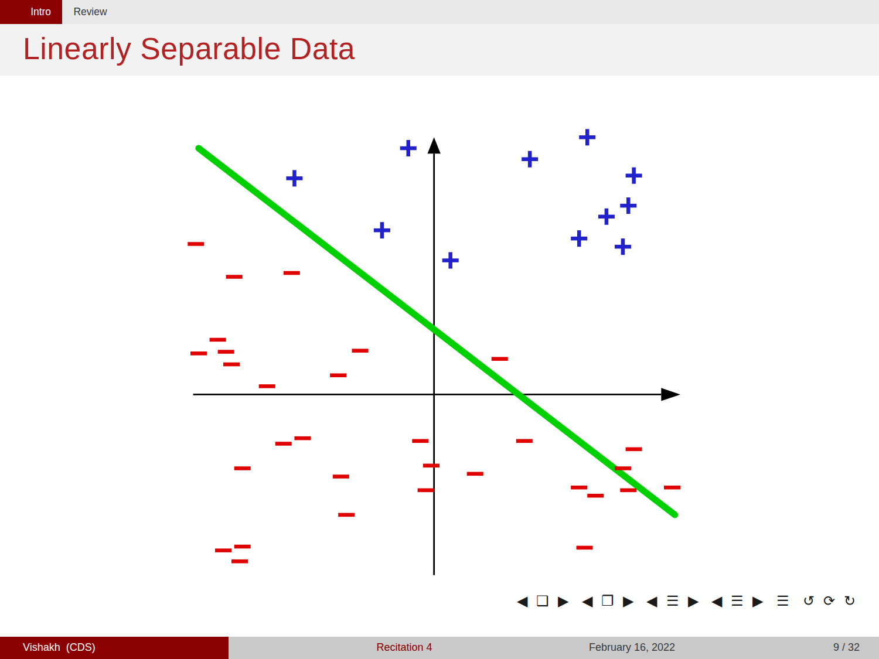Intro
Review
Linearly Separable Data
◀ ❑ ▶ ◀ ❐ ▶ ◀ ☰ ▶ ◀ ☰ ▶ ☰ ↺ ⟳ ↻
Vishakh (CDS)
Recitation 4
February 16, 2022 9 / 32